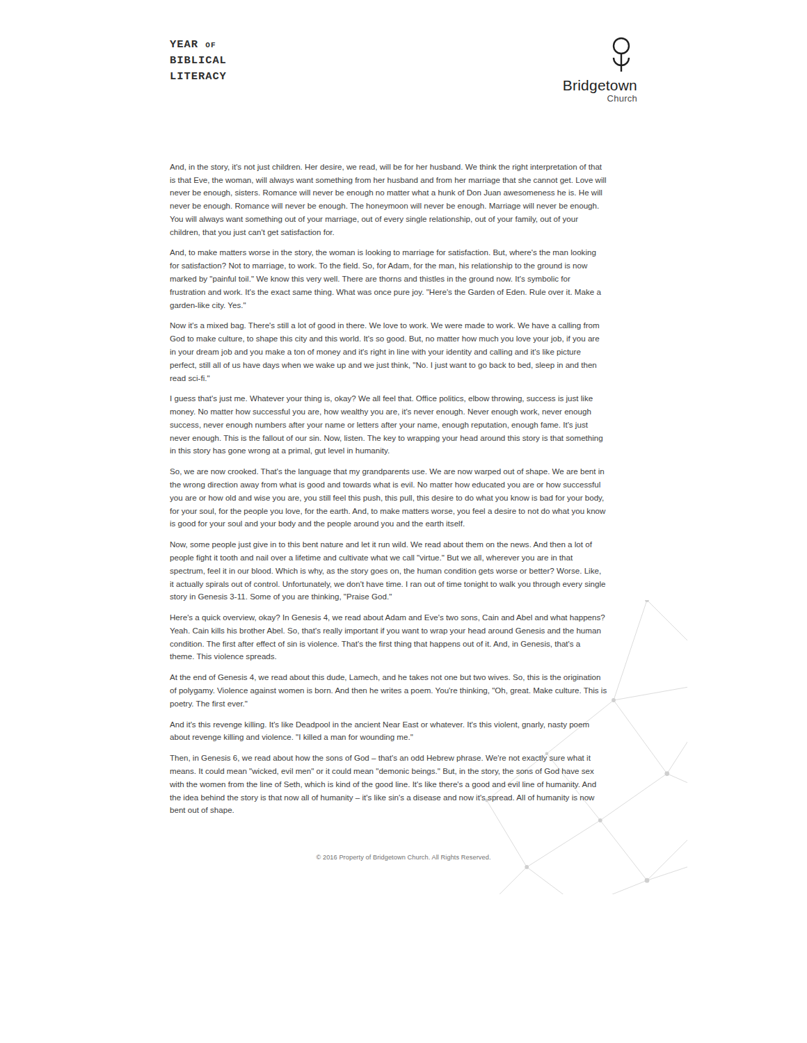YEAR OF
BIBLICAL
LITERACY
Bridgetown
Church
And, in the story, it's not just children. Her desire, we read, will be for her husband. We think the right interpretation of that is that Eve, the woman, will always want something from her husband and from her marriage that she cannot get. Love will never be enough, sisters. Romance will never be enough no matter what a hunk of Don Juan awesomeness he is. He will never be enough. Romance will never be enough. The honeymoon will never be enough. Marriage will never be enough. You will always want something out of your marriage, out of every single relationship, out of your family, out of your children, that you just can't get satisfaction for.
And, to make matters worse in the story, the woman is looking to marriage for satisfaction. But, where's the man looking for satisfaction? Not to marriage, to work. To the field. So, for Adam, for the man, his relationship to the ground is now marked by "painful toil." We know this very well. There are thorns and thistles in the ground now. It's symbolic for frustration and work. It's the exact same thing. What was once pure joy. "Here's the Garden of Eden. Rule over it. Make a garden-like city. Yes."
Now it's a mixed bag. There's still a lot of good in there. We love to work. We were made to work. We have a calling from God to make culture, to shape this city and this world. It's so good. But, no matter how much you love your job, if you are in your dream job and you make a ton of money and it's right in line with your identity and calling and it's like picture perfect, still all of us have days when we wake up and we just think, "No. I just want to go back to bed, sleep in and then read sci-fi."
I guess that's just me. Whatever your thing is, okay? We all feel that. Office politics, elbow throwing, success is just like money. No matter how successful you are, how wealthy you are, it's never enough. Never enough work, never enough success, never enough numbers after your name or letters after your name, enough reputation, enough fame. It's just never enough. This is the fallout of our sin. Now, listen. The key to wrapping your head around this story is that something in this story has gone wrong at a primal, gut level in humanity.
So, we are now crooked. That's the language that my grandparents use. We are now warped out of shape. We are bent in the wrong direction away from what is good and towards what is evil. No matter how educated you are or how successful you are or how old and wise you are, you still feel this push, this pull, this desire to do what you know is bad for your body, for your soul, for the people you love, for the earth. And, to make matters worse, you feel a desire to not do what you know is good for your soul and your body and the people around you and the earth itself.
Now, some people just give in to this bent nature and let it run wild. We read about them on the news. And then a lot of people fight it tooth and nail over a lifetime and cultivate what we call "virtue." But we all, wherever you are in that spectrum, feel it in our blood. Which is why, as the story goes on, the human condition gets worse or better? Worse. Like, it actually spirals out of control. Unfortunately, we don't have time. I ran out of time tonight to walk you through every single story in Genesis 3-11. Some of you are thinking, "Praise God."
Here's a quick overview, okay? In Genesis 4, we read about Adam and Eve's two sons, Cain and Abel and what happens? Yeah. Cain kills his brother Abel. So, that's really important if you want to wrap your head around Genesis and the human condition. The first after effect of sin is violence. That's the first thing that happens out of it. And, in Genesis, that's a theme. This violence spreads.
At the end of Genesis 4, we read about this dude, Lamech, and he takes not one but two wives. So, this is the origination of polygamy. Violence against women is born. And then he writes a poem. You're thinking, "Oh, great. Make culture. This is poetry. The first ever."
And it's this revenge killing. It's like Deadpool in the ancient Near East or whatever. It's this violent, gnarly, nasty poem about revenge killing and violence. "I killed a man for wounding me."
Then, in Genesis 6, we read about how the sons of God – that's an odd Hebrew phrase. We're not exactly sure what it means. It could mean "wicked, evil men" or it could mean "demonic beings." But, in the story, the sons of God have sex with the women from the line of Seth, which is kind of the good line. It's like there's a good and evil line of humanity. And the idea behind the story is that now all of humanity – it's like sin's a disease and now it's spread. All of humanity is now bent out of shape.
© 2016 Property of Bridgetown Church. All Rights Reserved.